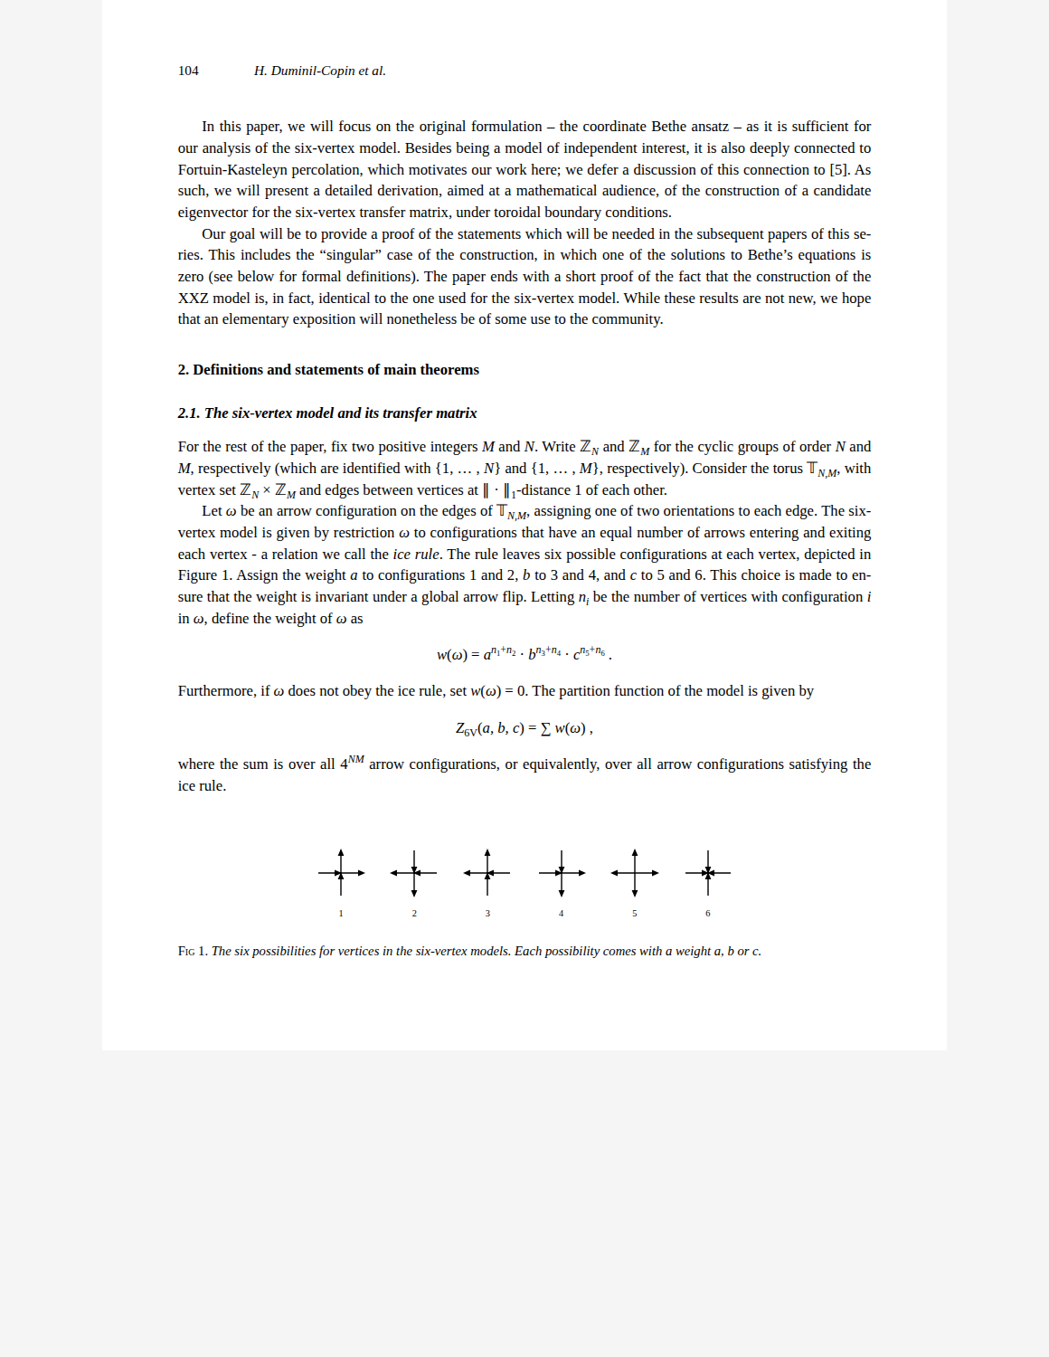104 H. Duminil-Copin et al.
In this paper, we will focus on the original formulation – the coordinate Bethe ansatz – as it is sufficient for our analysis of the six-vertex model. Besides being a model of independent interest, it is also deeply connected to Fortuin-Kasteleyn percolation, which motivates our work here; we defer a discussion of this connection to [5]. As such, we will present a detailed derivation, aimed at a mathematical audience, of the construction of a candidate eigenvector for the six-vertex transfer matrix, under toroidal boundary conditions.
Our goal will be to provide a proof of the statements which will be needed in the subsequent papers of this series. This includes the “singular” case of the construction, in which one of the solutions to Bethe’s equations is zero (see below for formal definitions). The paper ends with a short proof of the fact that the construction of the XXZ model is, in fact, identical to the one used for the six-vertex model. While these results are not new, we hope that an elementary exposition will nonetheless be of some use to the community.
2. Definitions and statements of main theorems
2.1. The six-vertex model and its transfer matrix
For the rest of the paper, fix two positive integers M and N. Write ℤN and ℤM for the cyclic groups of order N and M, respectively (which are identified with {1, … , N} and {1, … , M}, respectively). Consider the torus 𝕋N,M, with vertex set ℤN × ℤM and edges between vertices at ∥ · ∥1-distance 1 of each other.
Let ω be an arrow configuration on the edges of 𝕋N,M, assigning one of two orientations to each edge. The six-vertex model is given by restriction ω to configurations that have an equal number of arrows entering and exiting each vertex - a relation we call the ice rule. The rule leaves six possible configurations at each vertex, depicted in Figure 1. Assign the weight a to configurations 1 and 2, b to 3 and 4, and c to 5 and 6. This choice is made to ensure that the weight is invariant under a global arrow flip. Letting ni be the number of vertices with configuration i in ω, define the weight of ω as
w(ω) = an1+n2 · bn3+n4 · cn5+n6 .
Furthermore, if ω does not obey the ice rule, set w(ω) = 0. The partition function of the model is given by
Z6V(a, b, c) = ∑ w(ω) ,
where the sum is over all 4NM arrow configurations, or equivalently, over all arrow configurations satisfying the ice rule.
1
2
3
4
5
6
Fig 1. The six possibilities for vertices in the six-vertex models. Each possibility comes with a weight a, b or c.